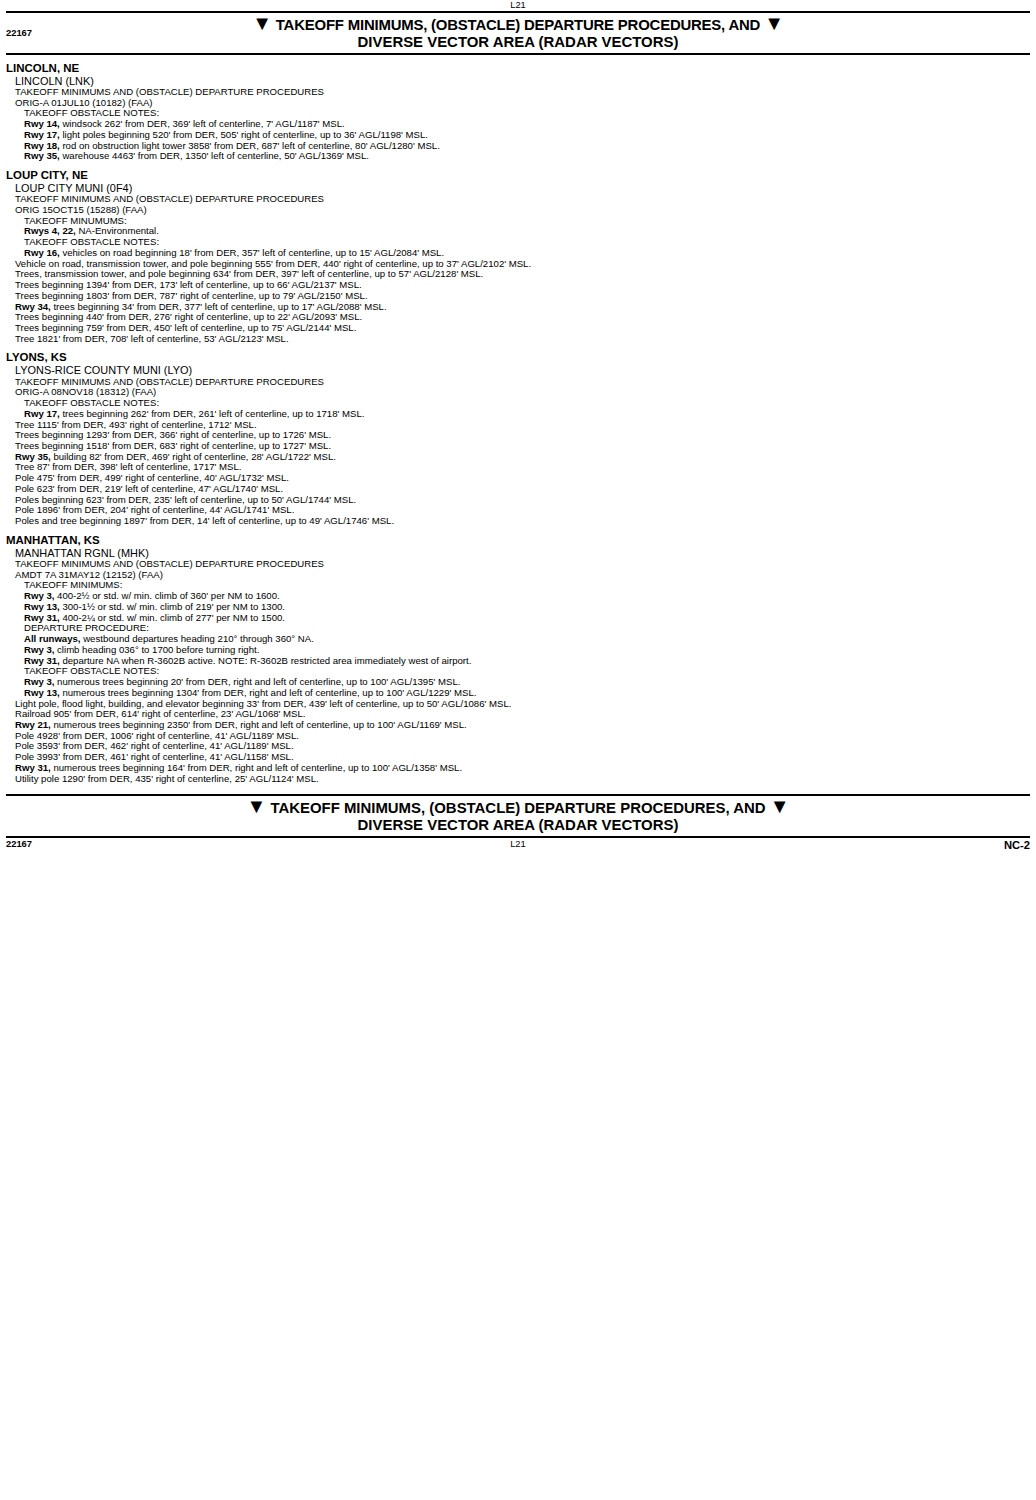L21
22167
▼ TAKEOFF MINIMUMS, (OBSTACLE) DEPARTURE PROCEDURES, AND ▼
DIVERSE VECTOR AREA (RADAR VECTORS)
LINCOLN, NE
LINCOLN (LNK)
TAKEOFF MINIMUMS AND (OBSTACLE) DEPARTURE PROCEDURES
ORIG-A 01JUL10 (10182) (FAA)
TAKEOFF OBSTACLE NOTES:
Rwy 14, windsock 262' from DER, 369' left of centerline, 7' AGL/1187' MSL.
Rwy 17, light poles beginning 520' from DER, 505' right of centerline, up to 36' AGL/1198' MSL.
Rwy 18, rod on obstruction light tower 3858' from DER, 687' left of centerline, 80' AGL/1280' MSL.
Rwy 35, warehouse 4463' from DER, 1350' left of centerline, 50' AGL/1369' MSL.
LOUP CITY, NE
LOUP CITY MUNI (0F4)
TAKEOFF MINIMUMS AND (OBSTACLE) DEPARTURE PROCEDURES
ORIG 15OCT15 (15288) (FAA)
TAKEOFF MINUMUMS:
Rwys 4, 22, NA-Environmental.
TAKEOFF OBSTACLE NOTES:
Rwy 16, vehicles on road beginning 18' from DER, 357' left of centerline, up to 15' AGL/2084' MSL.
Vehicle on road, transmission tower, and pole beginning 555' from DER, 440' right of centerline, up to 37' AGL/2102' MSL.
Trees, transmission tower, and pole beginning 634' from DER, 397' left of centerline, up to 57' AGL/2128' MSL.
Trees beginning 1394' from DER, 173' left of centerline, up to 66' AGL/2137' MSL.
Trees beginning 1803' from DER, 787' right of centerline, up to 79' AGL/2150' MSL.
Rwy 34, trees beginning 34' from DER, 377' left of centerline, up to 17' AGL/2088' MSL.
Trees beginning 440' from DER, 276' right of centerline, up to 22' AGL/2093' MSL.
Trees beginning 759' from DER, 450' left of centerline, up to 75' AGL/2144' MSL.
Tree 1821' from DER, 708' left of centerline, 53' AGL/2123' MSL.
LYONS, KS
LYONS-RICE COUNTY MUNI (LYO)
16 JUN 2022 to 14 JUL 2022 16 JUN 2022 to 14 JUL 2022
TAKEOFF MINIMUMS AND (OBSTACLE) DEPARTURE PROCEDURES
ORIG-A 08NOV18 (18312) (FAA)
TAKEOFF OBSTACLE NOTES:
Rwy 17, trees beginning 262' from DER, 261' left of centerline, up to 1718' MSL.
Tree 1115' from DER, 493' right of centerline, 1712' MSL.
Trees beginning 1293' from DER, 366' right of centerline, up to 1726' MSL.
Trees beginning 1518' from DER, 683' right of centerline, up to 1727' MSL.
Rwy 35, building 82' from DER, 469' right of centerline, 28' AGL/1722' MSL.
Tree 87' from DER, 398' left of centerline, 1717' MSL.
Pole 475' from DER, 499' right of centerline, 40' AGL/1732' MSL.
Pole 623' from DER, 219' left of centerline, 47' AGL/1740' MSL.
Poles beginning 623' from DER, 235' left of centerline, up to 50' AGL/1744' MSL.
Pole 1896' from DER, 204' right of centerline, 44' AGL/1741' MSL.
Poles and tree beginning 1897' from DER, 14' left of centerline, up to 49' AGL/1746' MSL.
MANHATTAN, KS
MANHATTAN RGNL (MHK)
TAKEOFF MINIMUMS AND (OBSTACLE) DEPARTURE PROCEDURES
AMDT 7A 31MAY12 (12152) (FAA)
TAKEOFF MINIMUMS:
Rwy 3, 400-2½ or std. w/ min. climb of 360' per NM to 1600.
Rwy 13, 300-1½ or std. w/ min. climb of 219' per NM to 1300.
Rwy 31, 400-2¼ or std. w/ min. climb of 277' per NM to 1500.
DEPARTURE PROCEDURE:
All runways, westbound departures heading 210° through 360° NA.
Rwy 3, climb heading 036° to 1700 before turning right.
Rwy 31, departure NA when R-3602B active. NOTE: R-3602B restricted area immediately west of airport.
TAKEOFF OBSTACLE NOTES:
Rwy 3, numerous trees beginning 20' from DER, right and left of centerline, up to 100' AGL/1395' MSL.
Rwy 13, numerous trees beginning 1304' from DER, right and left of centerline, up to 100' AGL/1229' MSL.
Light pole, flood light, building, and elevator beginning 33' from DER, 439' left of centerline, up to 50' AGL/1086' MSL.
Railroad 905' from DER, 614' right of centerline, 23' AGL/1068' MSL.
Rwy 21, numerous trees beginning 2350' from DER, right and left of centerline, up to 100' AGL/1169' MSL.
Pole 4928' from DER, 1006' right of centerline, 41' AGL/1189' MSL.
Pole 3593' from DER, 462' right of centerline, 41' AGL/1189' MSL.
Pole 3993' from DER, 461' right of centerline, 41' AGL/1158' MSL.
Rwy 31, numerous trees beginning 164' from DER, right and left of centerline, up to 100' AGL/1358' MSL.
Utility pole 1290' from DER, 435' right of centerline, 25' AGL/1124' MSL.
▼ TAKEOFF MINIMUMS, (OBSTACLE) DEPARTURE PROCEDURES, AND ▼
DIVERSE VECTOR AREA (RADAR VECTORS)
22167 L21 NC-2